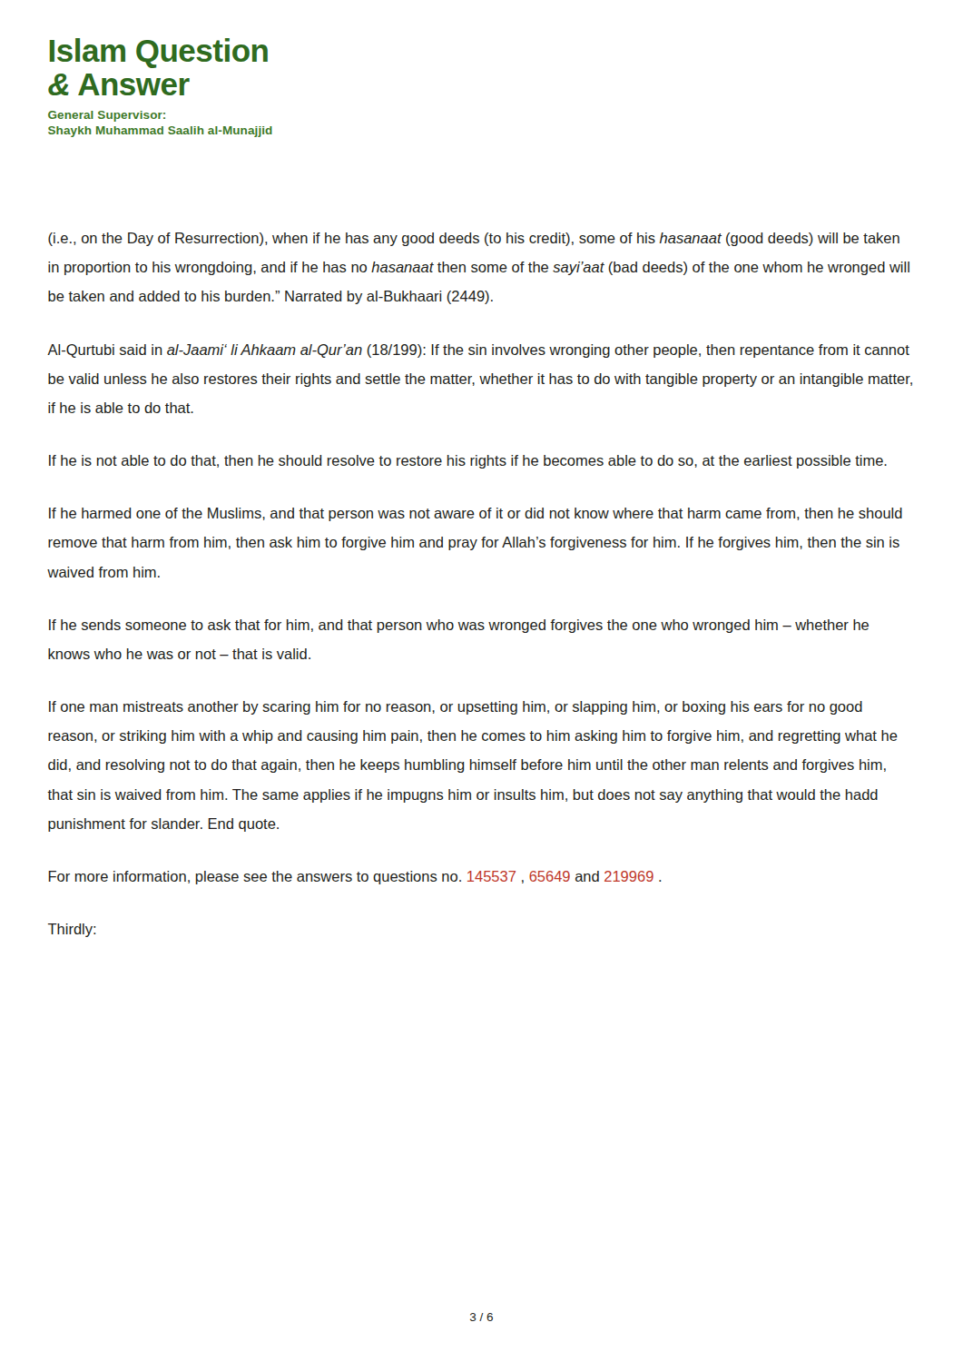Islam Question
& Answer
General Supervisor: Shaykh Muhammad Saalih al-Munajjid
(i.e., on the Day of Resurrection), when if he has any good deeds (to his credit), some of his hasanaat (good deeds) will be taken in proportion to his wrongdoing, and if he has no hasanaat then some of the sayi’aat (bad deeds) of the one whom he wronged will be taken and added to his burden.” Narrated by al-Bukhaari (2449).
Al-Qurtubi said in al-Jaami‘ li Ahkaam al-Qur’an (18/199): If the sin involves wronging other people, then repentance from it cannot be valid unless he also restores their rights and settle the matter, whether it has to do with tangible property or an intangible matter, if he is able to do that.
If he is not able to do that, then he should resolve to restore his rights if he becomes able to do so, at the earliest possible time.
If he harmed one of the Muslims, and that person was not aware of it or did not know where that harm came from, then he should remove that harm from him, then ask him to forgive him and pray for Allah’s forgiveness for him. If he forgives him, then the sin is waived from him.
If he sends someone to ask that for him, and that person who was wronged forgives the one who wronged him – whether he knows who he was or not – that is valid.
If one man mistreats another by scaring him for no reason, or upsetting him, or slapping him, or boxing his ears for no good reason, or striking him with a whip and causing him pain, then he comes to him asking him to forgive him, and regretting what he did, and resolving not to do that again, then he keeps humbling himself before him until the other man relents and forgives him, that sin is waived from him. The same applies if he impugns him or insults him, but does not say anything that would the hadd punishment for slander. End quote.
For more information, please see the answers to questions no. 145537 , 65649 and 219969 .
Thirdly:
3 / 6